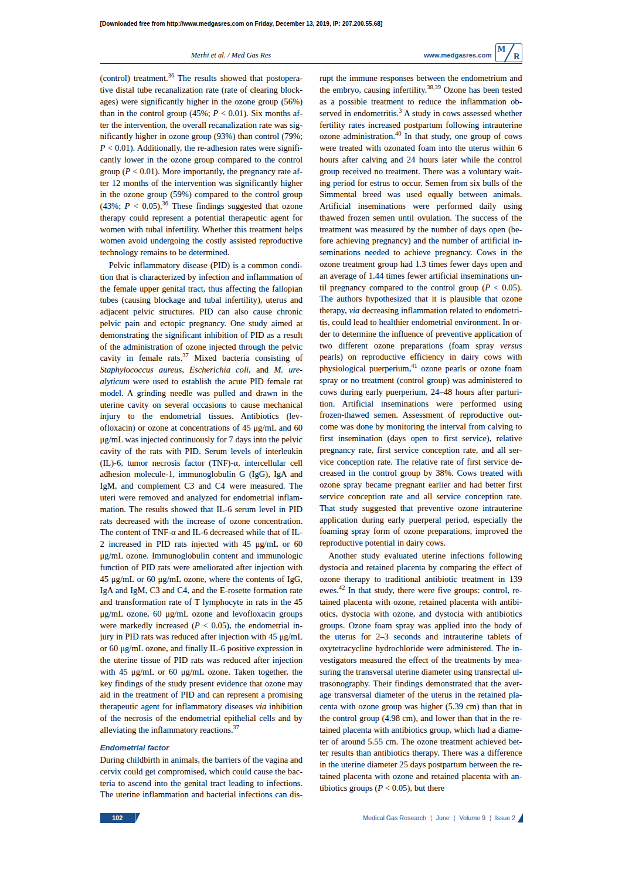[Downloaded free from http://www.medgasres.com on Friday, December 13, 2019, IP: 207.200.55.68]
Merhi et al. / Med Gas Res
www.medgasres.com
M
R
(control) treatment.36 The results showed that postoperative distal tube recanalization rate (rate of clearing blockages) were significantly higher in the ozone group (56%) than in the control group (45%; P < 0.01). Six months after the intervention, the overall recanalization rate was significantly higher in ozone group (93%) than control (79%; P < 0.01). Additionally, the re-adhesion rates were significantly lower in the ozone group compared to the control group (P < 0.01). More importantly, the pregnancy rate after 12 months of the intervention was significantly higher in the ozone group (59%) compared to the control group (43%; P < 0.05).36 These findings suggested that ozone therapy could represent a potential therapeutic agent for women with tubal infertility. Whether this treatment helps women avoid undergoing the costly assisted reproductive technology remains to be determined.
Pelvic inflammatory disease (PID) is a common condition that is characterized by infection and inflammation of the female upper genital tract, thus affecting the fallopian tubes (causing blockage and tubal infertility), uterus and adjacent pelvic structures. PID can also cause chronic pelvic pain and ectopic pregnancy. One study aimed at demonstrating the significant inhibition of PID as a result of the administration of ozone injected through the pelvic cavity in female rats.37 Mixed bacteria consisting of Staphylococcus aureus, Escherichia coli, and M. urealyticum were used to establish the acute PID female rat model. A grinding needle was pulled and drawn in the uterine cavity on several occasions to cause mechanical injury to the endometrial tissues. Antibiotics (levofloxacin) or ozone at concentrations of 45 μg/mL and 60 μg/mL was injected continuously for 7 days into the pelvic cavity of the rats with PID. Serum levels of interleukin (IL)-6, tumor necrosis factor (TNF)-α, intercellular cell adhesion molecule-1, immunoglobulin G (IgG), IgA and IgM, and complement C3 and C4 were measured. The uteri were removed and analyzed for endometrial inflammation. The results showed that IL-6 serum level in PID rats decreased with the increase of ozone concentration. The content of TNF-α and IL-6 decreased while that of IL-2 increased in PID rats injected with 45 μg/mL or 60 μg/mL ozone. Immunoglobulin content and immunologic function of PID rats were ameliorated after injection with 45 μg/mL or 60 μg/mL ozone, where the contents of IgG, IgA and IgM, C3 and C4, and the E-rosette formation rate and transformation rate of T lymphocyte in rats in the 45 μg/mL ozone, 60 μg/mL ozone and levofloxacin groups were markedly increased (P < 0.05), the endometrial injury in PID rats was reduced after injection with 45 μg/mL or 60 μg/mL ozone, and finally IL-6 positive expression in the uterine tissue of PID rats was reduced after injection with 45 μg/mL or 60 μg/mL ozone. Taken together, the key findings of the study present evidence that ozone may aid in the treatment of PID and can represent a promising therapeutic agent for inflammatory diseases via inhibition of the necrosis of the endometrial epithelial cells and by alleviating the inflammatory reactions.37
Endometrial factor
During childbirth in animals, the barriers of the vagina and cervix could get compromised, which could cause the bacteria to ascend into the genital tract leading to infections. The uterine inflammation and bacterial infections can disrupt the immune responses between the endometrium and the embryo, causing infertility.38,39 Ozone has been tested as a possible treatment to reduce the inflammation observed in endometritis.3 A study in cows assessed whether fertility rates increased postpartum following intrauterine ozone administration.40 In that study, one group of cows were treated with ozonated foam into the uterus within 6 hours after calving and 24 hours later while the control group received no treatment. There was a voluntary waiting period for estrus to occur. Semen from six bulls of the Simmental breed was used equally between animals. Artificial inseminations were performed daily using thawed frozen semen until ovulation. The success of the treatment was measured by the number of days open (before achieving pregnancy) and the number of artificial inseminations needed to achieve pregnancy. Cows in the ozone treatment group had 1.3 times fewer days open and an average of 1.44 times fewer artificial inseminations until pregnancy compared to the control group (P < 0.05). The authors hypothesized that it is plausible that ozone therapy, via decreasing inflammation related to endometritis, could lead to healthier endometrial environment. In order to determine the influence of preventive application of two different ozone preparations (foam spray versus pearls) on reproductive efficiency in dairy cows with physiological puerperium,41 ozone pearls or ozone foam spray or no treatment (control group) was administered to cows during early puerperium, 24–48 hours after parturition. Artificial inseminations were performed using frozen-thawed semen. Assessment of reproductive outcome was done by monitoring the interval from calving to first insemination (days open to first service), relative pregnancy rate, first service conception rate, and all service conception rate. The relative rate of first service decreased in the control group by 38%. Cows treated with ozone spray became pregnant earlier and had better first service conception rate and all service conception rate. That study suggested that preventive ozone intrauterine application during early puerperal period, especially the foaming spray form of ozone preparations, improved the reproductive potential in dairy cows.
Another study evaluated uterine infections following dystocia and retained placenta by comparing the effect of ozone therapy to traditional antibiotic treatment in 139 ewes.42 In that study, there were five groups: control, retained placenta with ozone, retained placenta with antibiotics, dystocia with ozone, and dystocia with antibiotics groups. Ozone foam spray was applied into the body of the uterus for 2–3 seconds and intrauterine tablets of oxytetracycline hydrochloride were administered. The investigators measured the effect of the treatments by measuring the transversal uterine diameter using transrectal ultrasonography. Their findings demonstrated that the average transversal diameter of the uterus in the retained placenta with ozone group was higher (5.39 cm) than that in the control group (4.98 cm), and lower than that in the retained placenta with antibiotics group, which had a diameter of around 5.55 cm. The ozone treatment achieved better results than antibiotics therapy. There was a difference in the uterine diameter 25 days postpartum between the retained placenta with ozone and retained placenta with antibiotics groups (P < 0.05), but there
102
Medical Gas Research ¦ June ¦ Volume 9 ¦ Issue 2